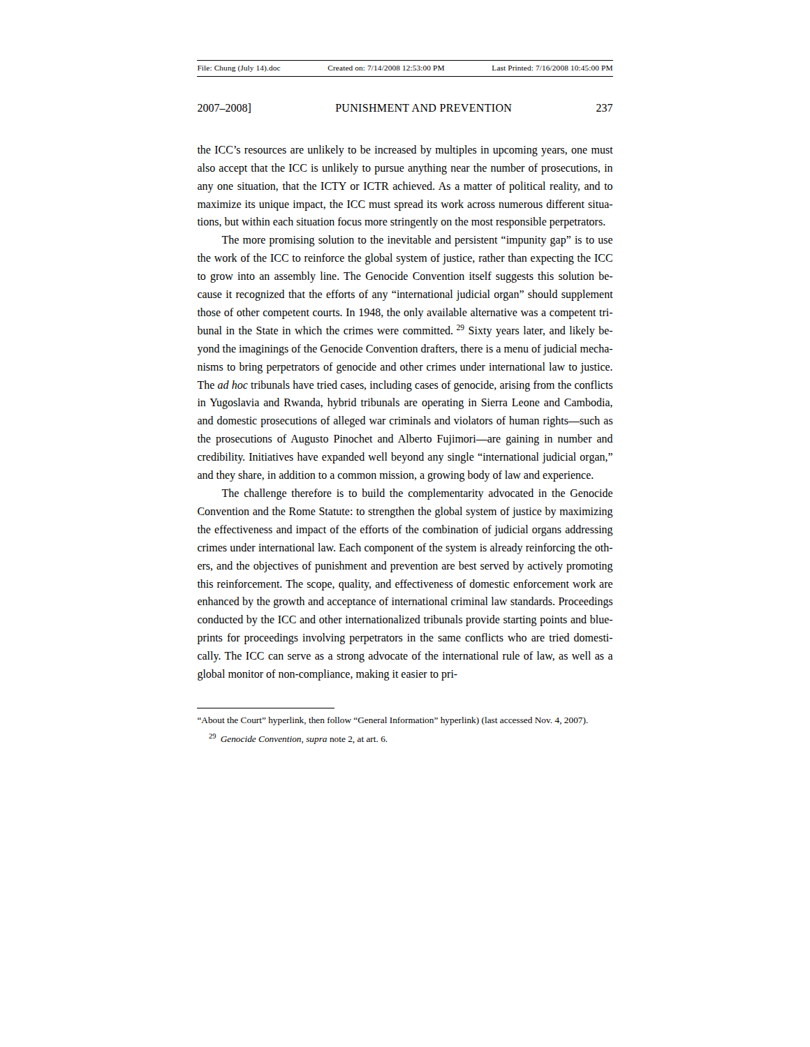File: Chung (July 14).doc Created on: 7/14/2008 12:53:00 PM Last Printed: 7/16/2008 10:45:00 PM
2007–2008] PUNISHMENT AND PREVENTION 237
the ICC’s resources are unlikely to be increased by multiples in upcoming years, one must also accept that the ICC is unlikely to pursue anything near the number of prosecutions, in any one situation, that the ICTY or ICTR achieved. As a matter of political reality, and to maximize its unique impact, the ICC must spread its work across numerous different situations, but within each situation focus more stringently on the most responsible perpetrators.
The more promising solution to the inevitable and persistent “impunity gap” is to use the work of the ICC to reinforce the global system of justice, rather than expecting the ICC to grow into an assembly line. The Genocide Convention itself suggests this solution because it recognized that the efforts of any “international judicial organ” should supplement those of other competent courts. In 1948, the only available alternative was a competent tribunal in the State in which the crimes were committed. 29 Sixty years later, and likely beyond the imaginings of the Genocide Convention drafters, there is a menu of judicial mechanisms to bring perpetrators of genocide and other crimes under international law to justice. The ad hoc tribunals have tried cases, including cases of genocide, arising from the conflicts in Yugoslavia and Rwanda, hybrid tribunals are operating in Sierra Leone and Cambodia, and domestic prosecutions of alleged war criminals and violators of human rights—such as the prosecutions of Augusto Pinochet and Alberto Fujimori—are gaining in number and credibility. Initiatives have expanded well beyond any single “international judicial organ,” and they share, in addition to a common mission, a growing body of law and experience.
The challenge therefore is to build the complementarity advocated in the Genocide Convention and the Rome Statute: to strengthen the global system of justice by maximizing the effectiveness and impact of the efforts of the combination of judicial organs addressing crimes under international law. Each component of the system is already reinforcing the others, and the objectives of punishment and prevention are best served by actively promoting this reinforcement. The scope, quality, and effectiveness of domestic enforcement work are enhanced by the growth and acceptance of international criminal law standards. Proceedings conducted by the ICC and other internationalized tribunals provide starting points and blueprints for proceedings involving perpetrators in the same conflicts who are tried domestically. The ICC can serve as a strong advocate of the international rule of law, as well as a global monitor of non-compliance, making it easier to pri-
“About the Court” hyperlink, then follow “General Information” hyperlink) (last accessed Nov. 4, 2007).
29 Genocide Convention, supra note 2, at art. 6.